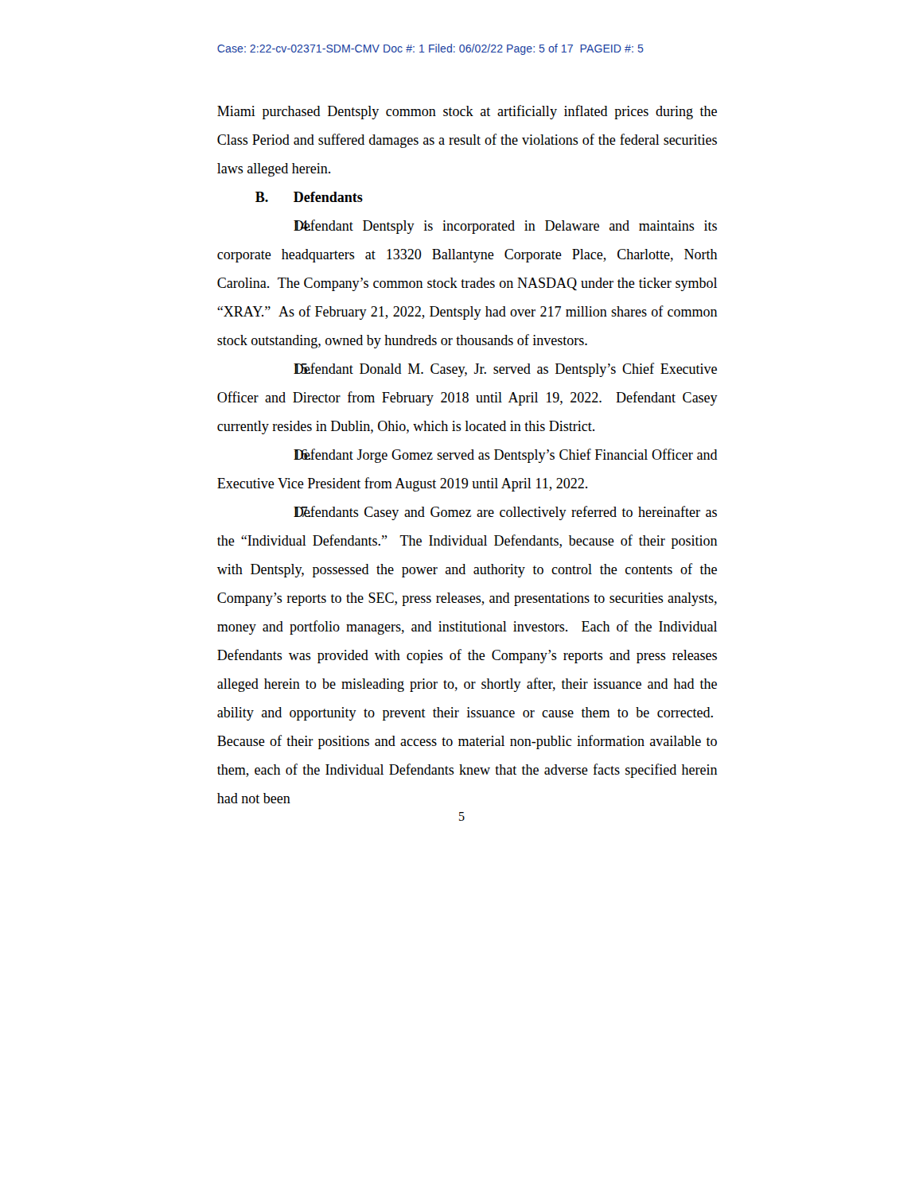Case: 2:22-cv-02371-SDM-CMV Doc #: 1 Filed: 06/02/22 Page: 5 of 17 PAGEID #: 5
Miami purchased Dentsply common stock at artificially inflated prices during the Class Period and suffered damages as a result of the violations of the federal securities laws alleged herein.
B. Defendants
14. Defendant Dentsply is incorporated in Delaware and maintains its corporate headquarters at 13320 Ballantyne Corporate Place, Charlotte, North Carolina. The Company’s common stock trades on NASDAQ under the ticker symbol “XRAY.” As of February 21, 2022, Dentsply had over 217 million shares of common stock outstanding, owned by hundreds or thousands of investors.
15. Defendant Donald M. Casey, Jr. served as Dentsply’s Chief Executive Officer and Director from February 2018 until April 19, 2022. Defendant Casey currently resides in Dublin, Ohio, which is located in this District.
16. Defendant Jorge Gomez served as Dentsply’s Chief Financial Officer and Executive Vice President from August 2019 until April 11, 2022.
17. Defendants Casey and Gomez are collectively referred to hereinafter as the “Individual Defendants.” The Individual Defendants, because of their position with Dentsply, possessed the power and authority to control the contents of the Company’s reports to the SEC, press releases, and presentations to securities analysts, money and portfolio managers, and institutional investors. Each of the Individual Defendants was provided with copies of the Company’s reports and press releases alleged herein to be misleading prior to, or shortly after, their issuance and had the ability and opportunity to prevent their issuance or cause them to be corrected. Because of their positions and access to material non-public information available to them, each of the Individual Defendants knew that the adverse facts specified herein had not been
5